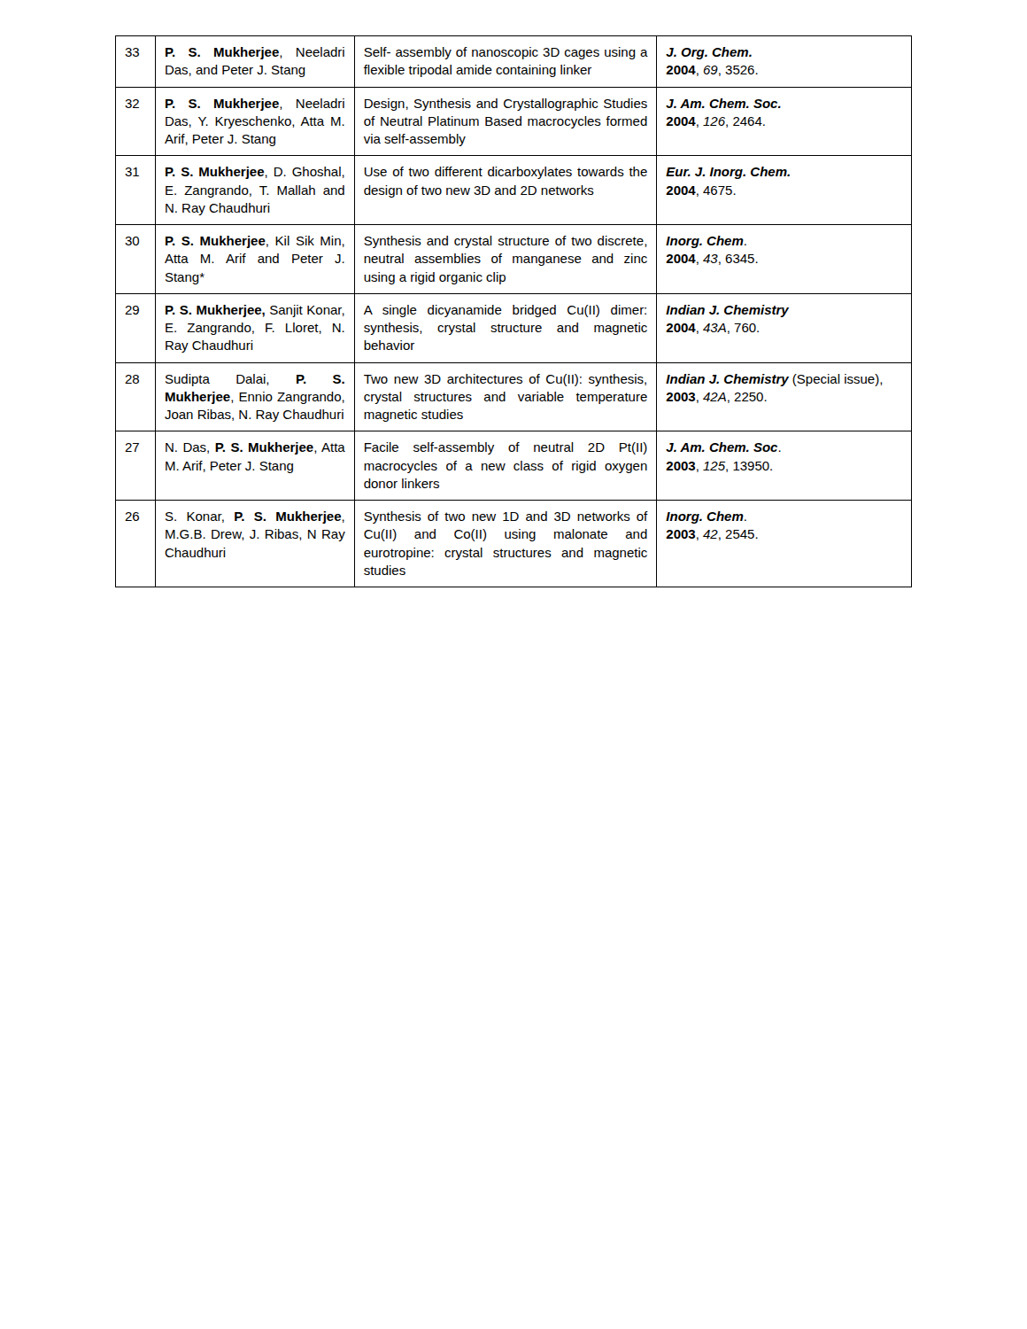| 33 | P. S. Mukherjee , Neeladri Das, and Peter J. Stang | Self- assembly of nanoscopic 3D cages using a flexible tripodal amide containing linker | J. Org. Chem. 2004 , 69 , 3526. |
| 32 | P. S. Mukherjee , Neeladri Das, Y. Kryeschenko, Atta M. Arif, Peter J. Stang | Design, Synthesis and Crystallographic Studies of Neutral Platinum Based macrocycles formed via self-assembly | J. Am. Chem. Soc. 2004 , 126 , 2464. |
| 31 | P. S. Mukherjee , D. Ghoshal, E. Zangrando, T. Mallah and N. Ray Chaudhuri | Use of two different dicarboxylates towards the design of two new 3D and 2D networks | Eur. J. Inorg. Chem. 2004 , 4675. |
| 30 | P. S. Mukherjee , Kil Sik Min, Atta M. Arif and Peter J. Stang* | Synthesis and crystal structure of two discrete, neutral assemblies of manganese and zinc using a rigid organic clip | Inorg. Chem . 2004 , 43 , 6345. |
| 29 | P. S. Mukherjee, Sanjit Konar, E. Zangrando, F. Lloret, N. Ray Chaudhuri | A single dicyanamide bridged Cu(II) dimer: synthesis, crystal structure and magnetic behavior | Indian J. Chemistry 2004 , 43A , 760. |
| 28 | Sudipta Dalai, P. S. Mukherjee , Ennio Zangrando, Joan Ribas, N. Ray Chaudhuri | Two new 3D architectures of Cu(II): synthesis, crystal structures and variable temperature magnetic studies | Indian J. Chemistry (Special issue), 2003 , 42A , 2250. |
| 27 | N. Das, P. S. Mukherjee , Atta M. Arif, Peter J. Stang | Facile self-assembly of neutral 2D Pt(II) macrocycles of a new class of rigid oxygen donor linkers | J. Am. Chem. Soc . 2003 , 125 , 13950. |
| 26 | S. Konar, P. S. Mukherjee , M.G.B. Drew, J. Ribas, N Ray Chaudhuri | Synthesis of two new 1D and 3D networks of Cu(II) and Co(II) using malonate and eurotropine: crystal structures and magnetic studies | Inorg. Chem . 2003 , 42 , 2545. |